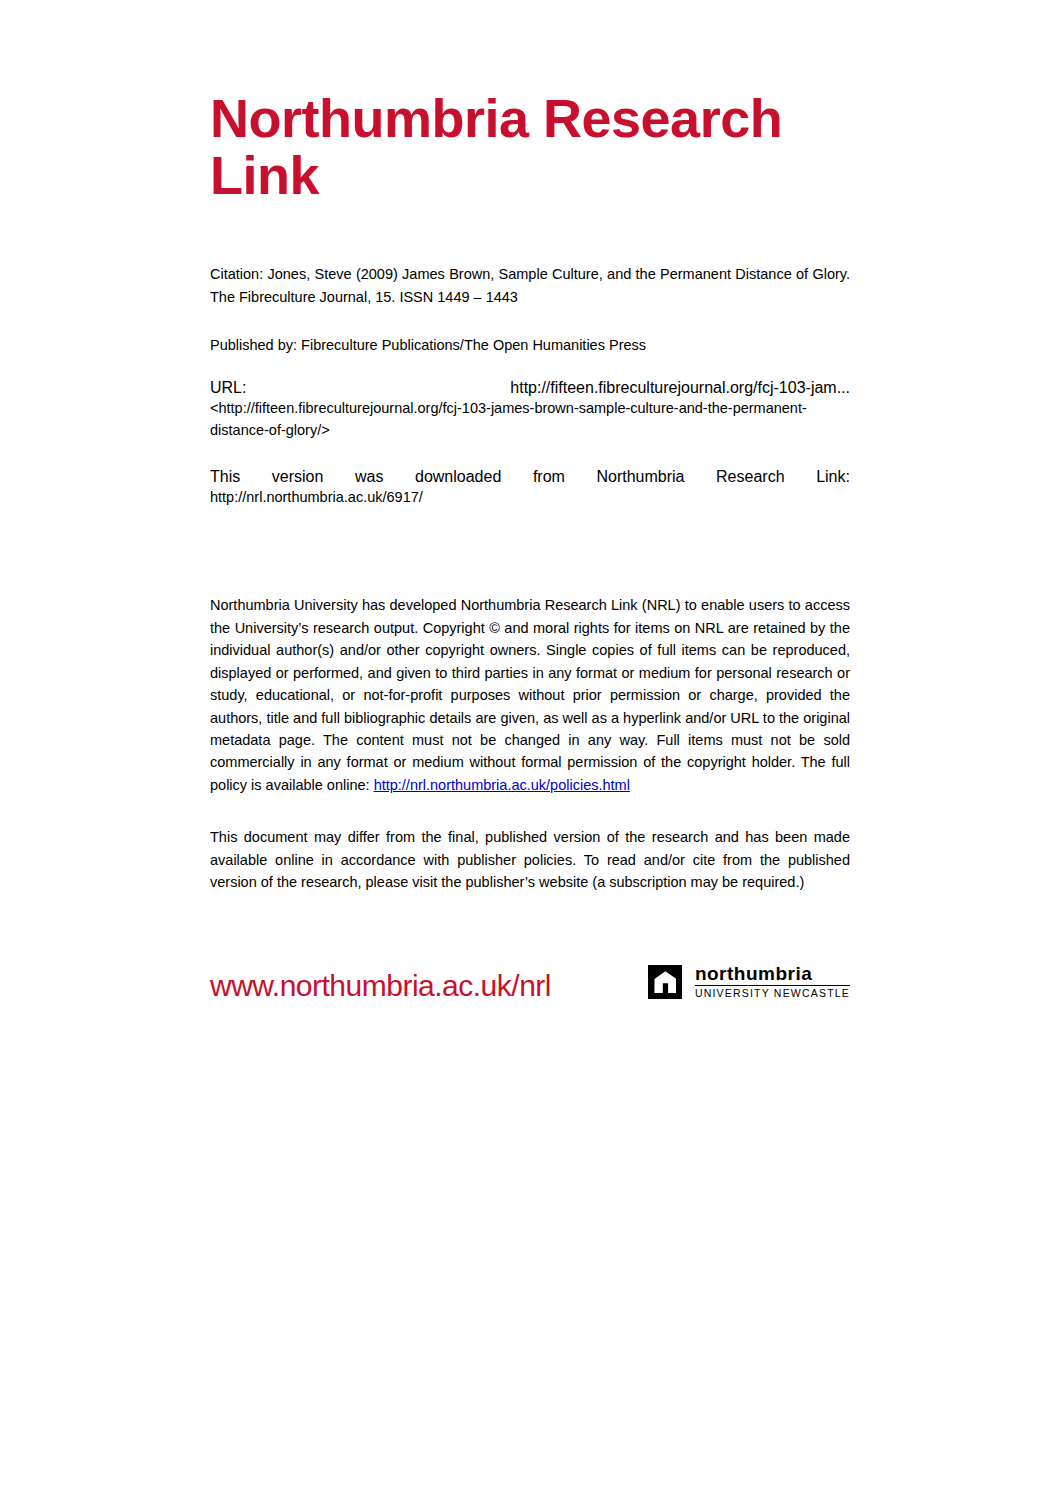Northumbria Research Link
Citation: Jones, Steve (2009) James Brown, Sample Culture, and the Permanent Distance of Glory. The Fibreculture Journal, 15. ISSN 1449 – 1443
Published by: Fibreculture Publications/The Open Humanities Press
URL: http://fifteen.fibreculturejournal.org/fcj-103-jam...
<http://fifteen.fibreculturejournal.org/fcj-103-james-brown-sample-culture-and-the-permanent-distance-of-glory/>
This version was downloaded from Northumbria Research Link:
http://nrl.northumbria.ac.uk/6917/
Northumbria University has developed Northumbria Research Link (NRL) to enable users to access the University’s research output. Copyright © and moral rights for items on NRL are retained by the individual author(s) and/or other copyright owners. Single copies of full items can be reproduced, displayed or performed, and given to third parties in any format or medium for personal research or study, educational, or not-for-profit purposes without prior permission or charge, provided the authors, title and full bibliographic details are given, as well as a hyperlink and/or URL to the original metadata page. The content must not be changed in any way. Full items must not be sold commercially in any format or medium without formal permission of the copyright holder. The full policy is available online: http://nrl.northumbria.ac.uk/policies.html
This document may differ from the final, published version of the research and has been made available online in accordance with publisher policies. To read and/or cite from the published version of the research, please visit the publisher’s website (a subscription may be required.)
www.northumbria.ac.uk/nrl
northumbria
UNIVERSITY NEWCASTLE